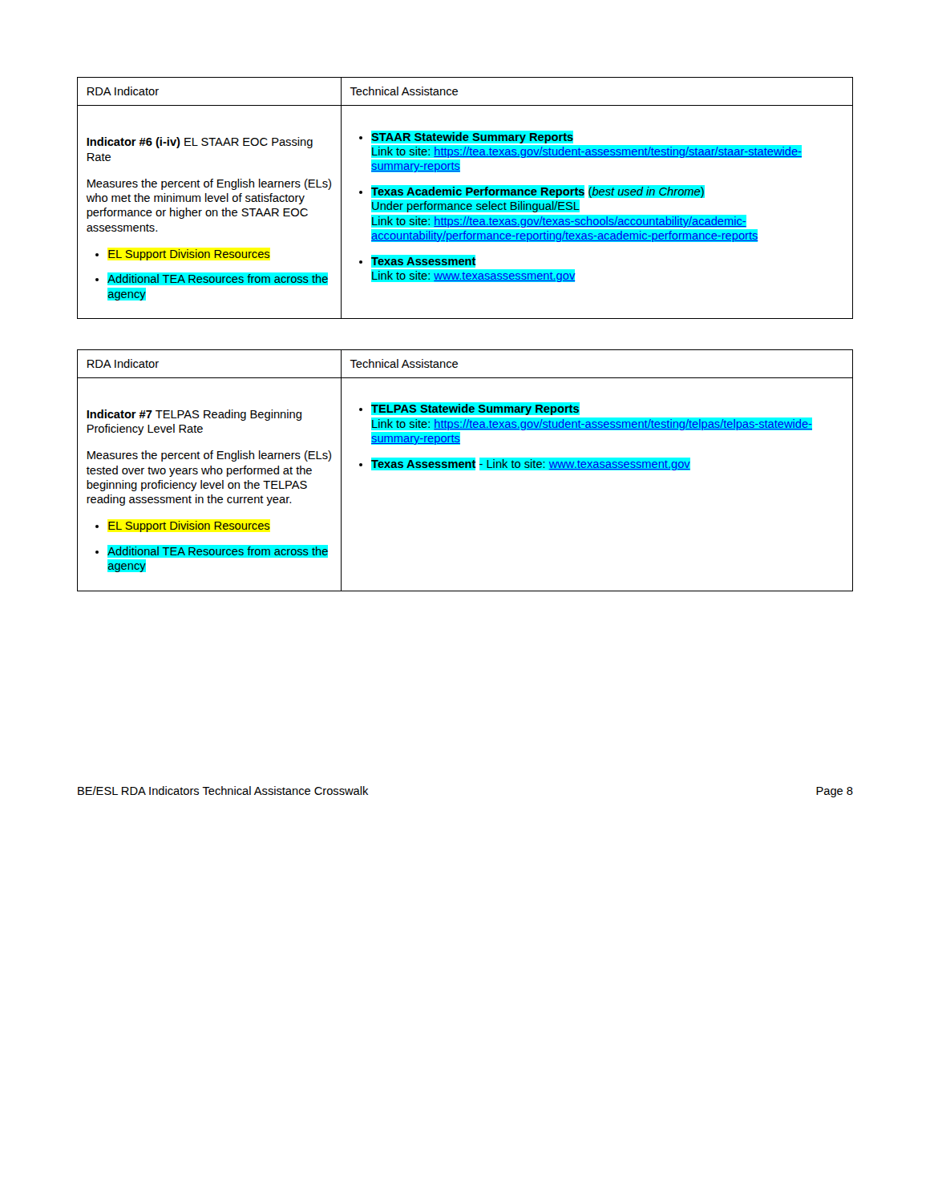| RDA Indicator | Technical Assistance |
| --- | --- |
| Indicator #6 (i-iv) EL STAAR EOC Passing Rate Measures the percent of English learners (ELs) who met the minimum level of satisfactory performance or higher on the STAAR EOC assessments. EL Support Division Resources Additional TEA Resources from across the agency | STAAR Statewide Summary Reports Link to site: https://tea.texas.gov/student-assessment/testing/staar/staar-statewide-summary-reports Texas Academic Performance Reports ( best used in Chrome ) Under performance select Bilingual/ESL Link to site: https://tea.texas.gov/texas-schools/accountability/academic-accountability/performance-reporting/texas-academic-performance-reports Texas Assessment Link to site: www.texasassessment.gov |
| RDA Indicator | Technical Assistance |
| --- | --- |
| Indicator #7 TELPAS Reading Beginning Proficiency Level Rate Measures the percent of English learners (ELs) tested over two years who performed at the beginning proficiency level on the TELPAS reading assessment in the current year. EL Support Division Resources Additional TEA Resources from across the agency | TELPAS Statewide Summary Reports Link to site: https://tea.texas.gov/student-assessment/testing/telpas/telpas-statewide-summary-reports Texas Assessment - Link to site: www.texasassessment.gov |
BE/ESL RDA Indicators Technical Assistance Crosswalk Page 8